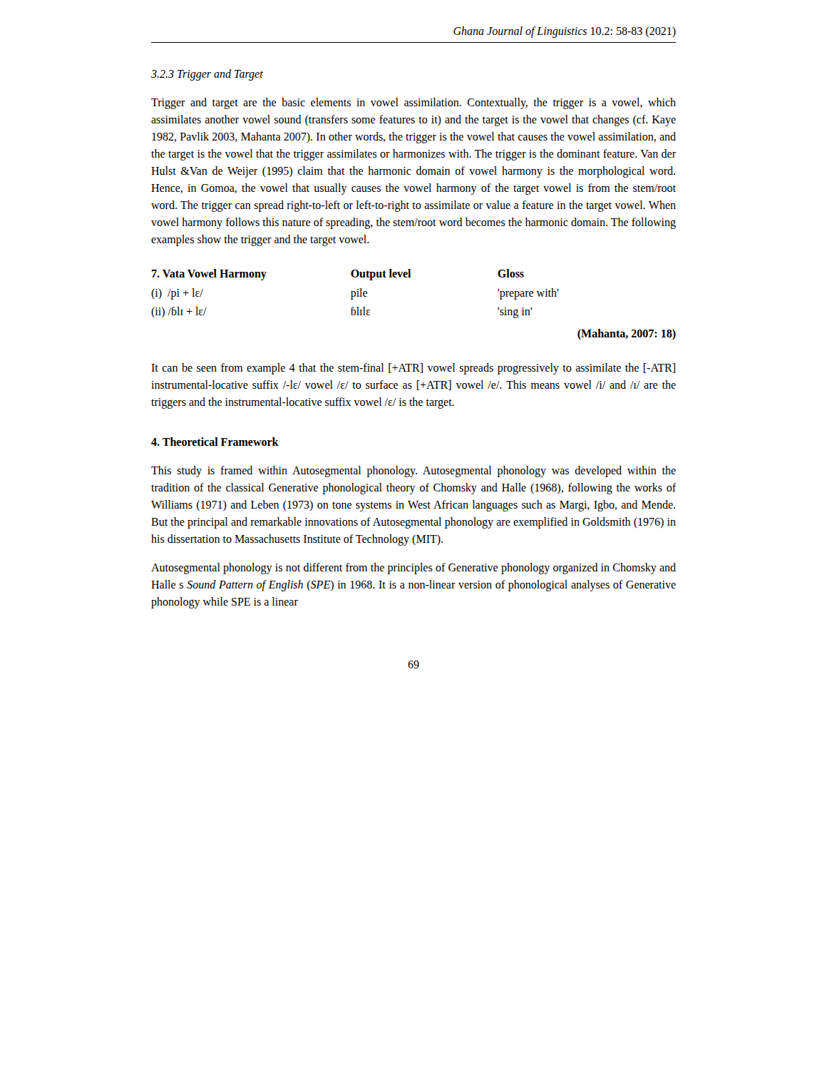Ghana Journal of Linguistics 10.2: 58-83 (2021)
3.2.3 Trigger and Target
Trigger and target are the basic elements in vowel assimilation. Contextually, the trigger is a vowel, which assimilates another vowel sound (transfers some features to it) and the target is the vowel that changes (cf. Kaye 1982, Pavlik 2003, Mahanta 2007). In other words, the trigger is the vowel that causes the vowel assimilation, and the target is the vowel that the trigger assimilates or harmonizes with. The trigger is the dominant feature. Van der Hulst &Van de Weijer (1995) claim that the harmonic domain of vowel harmony is the morphological word. Hence, in Gomoa, the vowel that usually causes the vowel harmony of the target vowel is from the stem/root word. The trigger can spread right-to-left or left-to-right to assimilate or value a feature in the target vowel. When vowel harmony follows this nature of spreading, the stem/root word becomes the harmonic domain. The following examples show the trigger and the target vowel.
| 7. Vata Vowel Harmony | Output level | Gloss |
| --- | --- | --- |
| (i) /pi + lɛ/ | pile | 'prepare with' |
| (ii) /ɓlɪ + lɛ/ | ɓlɪlɛ | 'sing in' |
(Mahanta, 2007: 18)
It can be seen from example 4 that the stem-final [+ATR] vowel spreads progressively to assimilate the [-ATR] instrumental-locative suffix /-lɛ/ vowel /ɛ/ to surface as [+ATR] vowel /e/. This means vowel /i/ and /ɪ/ are the triggers and the instrumental-locative suffix vowel /ɛ/ is the target.
4. Theoretical Framework
This study is framed within Autosegmental phonology. Autosegmental phonology was developed within the tradition of the classical Generative phonological theory of Chomsky and Halle (1968), following the works of Williams (1971) and Leben (1973) on tone systems in West African languages such as Margi, Igbo, and Mende. But the principal and remarkable innovations of Autosegmental phonology are exemplified in Goldsmith (1976) in his dissertation to Massachusetts Institute of Technology (MIT).
Autosegmental phonology is not different from the principles of Generative phonology organized in Chomsky and Halle s Sound Pattern of English (SPE) in 1968. It is a non-linear version of phonological analyses of Generative phonology while SPE is a linear
69